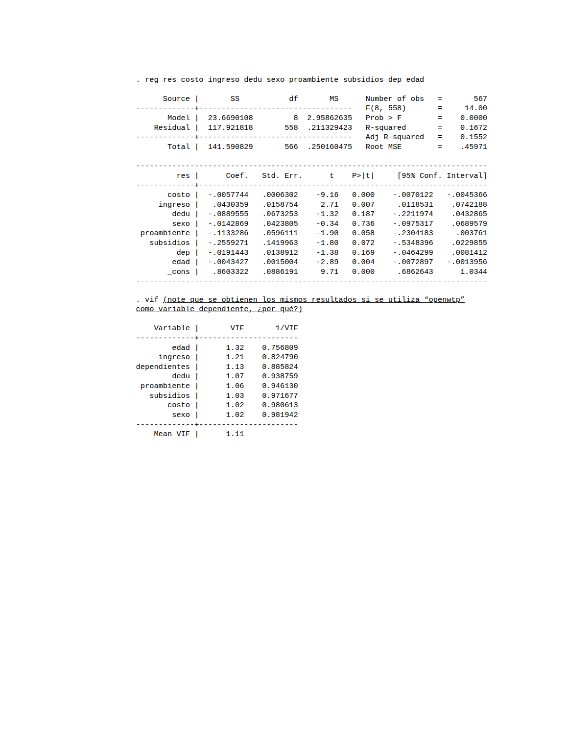. reg res costo ingreso dedu sexo proambiente subsidios dep edad

      Source |       SS           df       MS      Number of obs   =       567
-------------+----------------------------------   F(8, 558)       =     14.00
       Model |  23.6690108         8  2.95862635   Prob > F        =    0.0000
    Residual |  117.921818       558  .211329423   R-squared       =    0.1672
-------------+----------------------------------   Adj R-squared   =    0.1552
       Total |  141.590829       566  .250160475   Root MSE        =    .45971

------------------------------------------------------------------------------
         res |      Coef.   Std. Err.      t    P>|t|     [95% Conf. Interval]
-------------+----------------------------------------------------------------
       costo |  -.0057744   .0006302    -9.16   0.000    -.0070122   -.0045366
     ingreso |   .0430359   .0158754     2.71   0.007     .0118531    .0742188
        dedu |  -.0889555   .0673253    -1.32   0.187    -.2211974    .0432865
        sexo |  -.0142869   .0423805    -0.34   0.736    -.0975317    .0689579
 proambiente |  -.1133286   .0596111    -1.90   0.058    -.2304183     .003761
   subsidios |  -.2559271   .1419963    -1.80   0.072    -.5348396    .0229855
         dep |  -.0191443   .0138912    -1.38   0.169    -.0464299    .0081412
        edad |  -.0043427   .0015004    -2.89   0.004    -.0072897   -.0013956
       _cons |   .8603322   .0886191     9.71   0.000     .6862643      1.0344
------------------------------------------------------------------------------
. vif (note que se obtienen los mismos resultados si se utiliza “openwtp”
como variable dependiente, ¿por qué?)

    Variable |       VIF       1/VIF
-------------+----------------------
        edad |      1.32    0.756809
     ingreso |      1.21    0.824790
dependientes |      1.13    0.885824
        dedu |      1.07    0.938759
 proambiente |      1.06    0.946130
   subsidios |      1.03    0.971677
       costo |      1.02    0.980613
        sexo |      1.02    0.981942
-------------+----------------------
    Mean VIF |      1.11